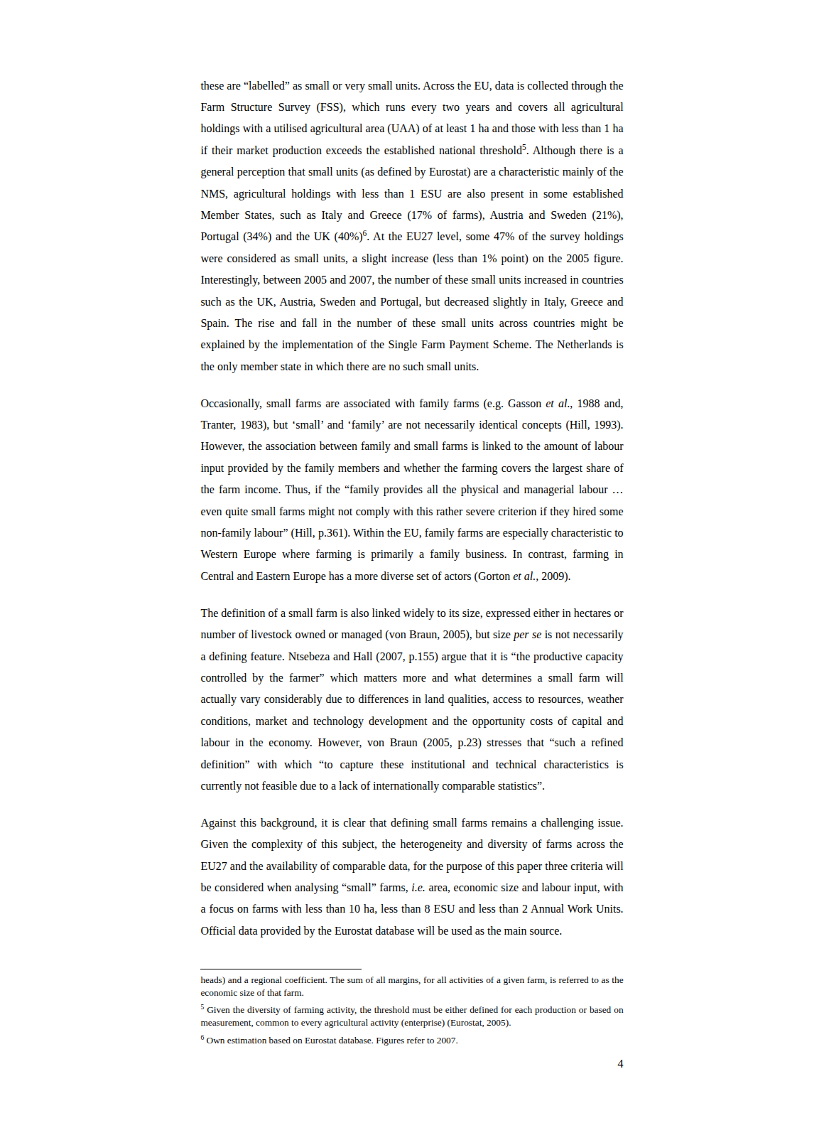these are “labelled” as small or very small units. Across the EU, data is collected through the Farm Structure Survey (FSS), which runs every two years and covers all agricultural holdings with a utilised agricultural area (UAA) of at least 1 ha and those with less than 1 ha if their market production exceeds the established national threshold5. Although there is a general perception that small units (as defined by Eurostat) are a characteristic mainly of the NMS, agricultural holdings with less than 1 ESU are also present in some established Member States, such as Italy and Greece (17% of farms), Austria and Sweden (21%), Portugal (34%) and the UK (40%)6. At the EU27 level, some 47% of the survey holdings were considered as small units, a slight increase (less than 1% point) on the 2005 figure. Interestingly, between 2005 and 2007, the number of these small units increased in countries such as the UK, Austria, Sweden and Portugal, but decreased slightly in Italy, Greece and Spain. The rise and fall in the number of these small units across countries might be explained by the implementation of the Single Farm Payment Scheme. The Netherlands is the only member state in which there are no such small units.
Occasionally, small farms are associated with family farms (e.g. Gasson et al., 1988 and, Tranter, 1983), but ‘small’ and ‘family’ are not necessarily identical concepts (Hill, 1993). However, the association between family and small farms is linked to the amount of labour input provided by the family members and whether the farming covers the largest share of the farm income. Thus, if the “family provides all the physical and managerial labour … even quite small farms might not comply with this rather severe criterion if they hired some non-family labour” (Hill, p.361). Within the EU, family farms are especially characteristic to Western Europe where farming is primarily a family business. In contrast, farming in Central and Eastern Europe has a more diverse set of actors (Gorton et al., 2009).
The definition of a small farm is also linked widely to its size, expressed either in hectares or number of livestock owned or managed (von Braun, 2005), but size per se is not necessarily a defining feature. Ntsebeza and Hall (2007, p.155) argue that it is “the productive capacity controlled by the farmer” which matters more and what determines a small farm will actually vary considerably due to differences in land qualities, access to resources, weather conditions, market and technology development and the opportunity costs of capital and labour in the economy. However, von Braun (2005, p.23) stresses that “such a refined definition” with which “to capture these institutional and technical characteristics is currently not feasible due to a lack of internationally comparable statistics”.
Against this background, it is clear that defining small farms remains a challenging issue. Given the complexity of this subject, the heterogeneity and diversity of farms across the EU27 and the availability of comparable data, for the purpose of this paper three criteria will be considered when analysing “small” farms, i.e. area, economic size and labour input, with a focus on farms with less than 10 ha, less than 8 ESU and less than 2 Annual Work Units. Official data provided by the Eurostat database will be used as the main source.
heads) and a regional coefficient. The sum of all margins, for all activities of a given farm, is referred to as the economic size of that farm.
5 Given the diversity of farming activity, the threshold must be either defined for each production or based on measurement, common to every agricultural activity (enterprise) (Eurostat, 2005).
6 Own estimation based on Eurostat database. Figures refer to 2007.
4